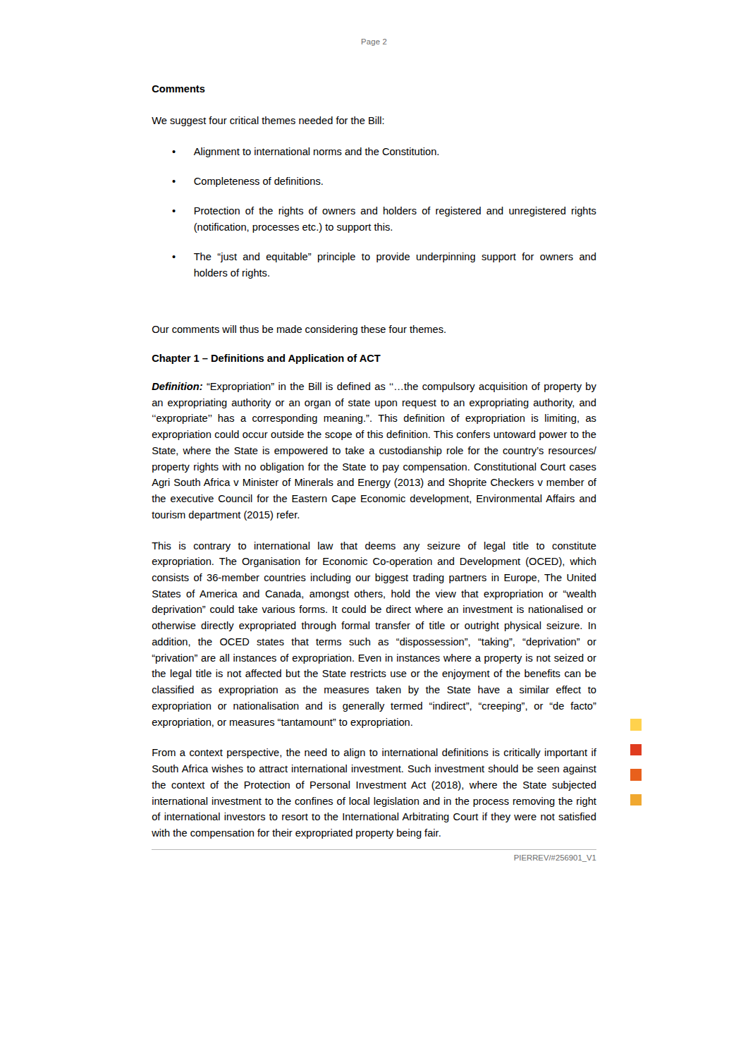Page 2
Comments
We suggest four critical themes needed for the Bill:
Alignment to international norms and the Constitution.
Completeness of definitions.
Protection of the rights of owners and holders of registered and unregistered rights (notification, processes etc.) to support this.
The “just and equitable” principle to provide underpinning support for owners and holders of rights.
Our comments will thus be made considering these four themes.
Chapter 1 – Definitions and Application of ACT
Definition: “Expropriation” in the Bill is defined as ‘‘…the compulsory acquisition of property by an expropriating authority or an organ of state upon request to an expropriating authority, and ‘‘expropriate’’ has a corresponding meaning.”. This definition of expropriation is limiting, as expropriation could occur outside the scope of this definition. This confers untoward power to the State, where the State is empowered to take a custodianship role for the country’s resources/ property rights with no obligation for the State to pay compensation. Constitutional Court cases Agri South Africa v Minister of Minerals and Energy (2013) and Shoprite Checkers v member of the executive Council for the Eastern Cape Economic development, Environmental Affairs and tourism department (2015) refer.
This is contrary to international law that deems any seizure of legal title to constitute expropriation. The Organisation for Economic Co-operation and Development (OCED), which consists of 36-member countries including our biggest trading partners in Europe, The United States of America and Canada, amongst others, hold the view that expropriation or “wealth deprivation” could take various forms. It could be direct where an investment is nationalised or otherwise directly expropriated through formal transfer of title or outright physical seizure. In addition, the OCED states that terms such as “dispossession”, “taking”, “deprivation” or “privation” are all instances of expropriation. Even in instances where a property is not seized or the legal title is not affected but the State restricts use or the enjoyment of the benefits can be classified as expropriation as the measures taken by the State have a similar effect to expropriation or nationalisation and is generally termed “indirect”, “creeping”, or “de facto” expropriation, or measures “tantamount” to expropriation.
From a context perspective, the need to align to international definitions is critically important if South Africa wishes to attract international investment. Such investment should be seen against the context of the Protection of Personal Investment Act (2018), where the State subjected international investment to the confines of local legislation and in the process removing the right of international investors to resort to the International Arbitrating Court if they were not satisfied with the compensation for their expropriated property being fair.
PIERREV/#256901_V1